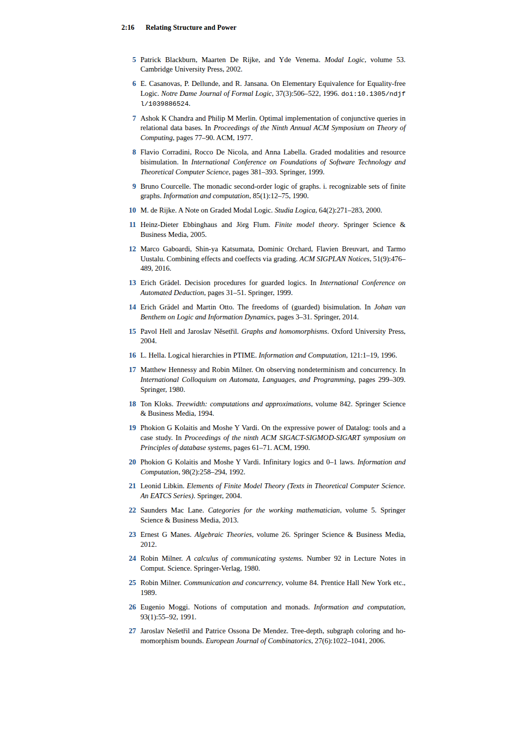2:16 Relating Structure and Power
Patrick Blackburn, Maarten De Rijke, and Yde Venema. Modal Logic, volume 53. Cambridge University Press, 2002.
E. Casanovas, P. Dellunde, and R. Jansana. On Elementary Equivalence for Equality-free Logic. Notre Dame Journal of Formal Logic, 37(3):506–522, 1996. doi:10.1305/ndjfl/1039886524.
Ashok K Chandra and Philip M Merlin. Optimal implementation of conjunctive queries in relational data bases. In Proceedings of the Ninth Annual ACM Symposium on Theory of Computing, pages 77–90. ACM, 1977.
Flavio Corradini, Rocco De Nicola, and Anna Labella. Graded modalities and resource bisimulation. In International Conference on Foundations of Software Technology and Theoretical Computer Science, pages 381–393. Springer, 1999.
Bruno Courcelle. The monadic second-order logic of graphs. i. recognizable sets of finite graphs. Information and computation, 85(1):12–75, 1990.
M. de Rijke. A Note on Graded Modal Logic. Studia Logica, 64(2):271–283, 2000.
Heinz-Dieter Ebbinghaus and Jörg Flum. Finite model theory. Springer Science & Business Media, 2005.
Marco Gaboardi, Shin-ya Katsumata, Dominic Orchard, Flavien Breuvart, and Tarmo Uustalu. Combining effects and coeffects via grading. ACM SIGPLAN Notices, 51(9):476–489, 2016.
Erich Grädel. Decision procedures for guarded logics. In International Conference on Automated Deduction, pages 31–51. Springer, 1999.
Erich Grädel and Martin Otto. The freedoms of (guarded) bisimulation. In Johan van Benthem on Logic and Information Dynamics, pages 3–31. Springer, 2014.
Pavol Hell and Jaroslav Něsetřil. Graphs and homomorphisms. Oxford University Press, 2004.
L. Hella. Logical hierarchies in PTIME. Information and Computation, 121:1–19, 1996.
Matthew Hennessy and Robin Milner. On observing nondeterminism and concurrency. In International Colloquium on Automata, Languages, and Programming, pages 299–309. Springer, 1980.
Ton Kloks. Treewidth: computations and approximations, volume 842. Springer Science & Business Media, 1994.
Phokion G Kolaitis and Moshe Y Vardi. On the expressive power of Datalog: tools and a case study. In Proceedings of the ninth ACM SIGACT-SIGMOD-SIGART symposium on Principles of database systems, pages 61–71. ACM, 1990.
Phokion G Kolaitis and Moshe Y Vardi. Infinitary logics and 0–1 laws. Information and Computation, 98(2):258–294, 1992.
Leonid Libkin. Elements of Finite Model Theory (Texts in Theoretical Computer Science. An EATCS Series). Springer, 2004.
Saunders Mac Lane. Categories for the working mathematician, volume 5. Springer Science & Business Media, 2013.
Ernest G Manes. Algebraic Theories, volume 26. Springer Science & Business Media, 2012.
Robin Milner. A calculus of communicating systems. Number 92 in Lecture Notes in Comput. Science. Springer-Verlag, 1980.
Robin Milner. Communication and concurrency, volume 84. Prentice Hall New York etc., 1989.
Eugenio Moggi. Notions of computation and monads. Information and computation, 93(1):55–92, 1991.
Jaroslav Nešetřil and Patrice Ossona De Mendez. Tree-depth, subgraph coloring and homomorphism bounds. European Journal of Combinatorics, 27(6):1022–1041, 2006.